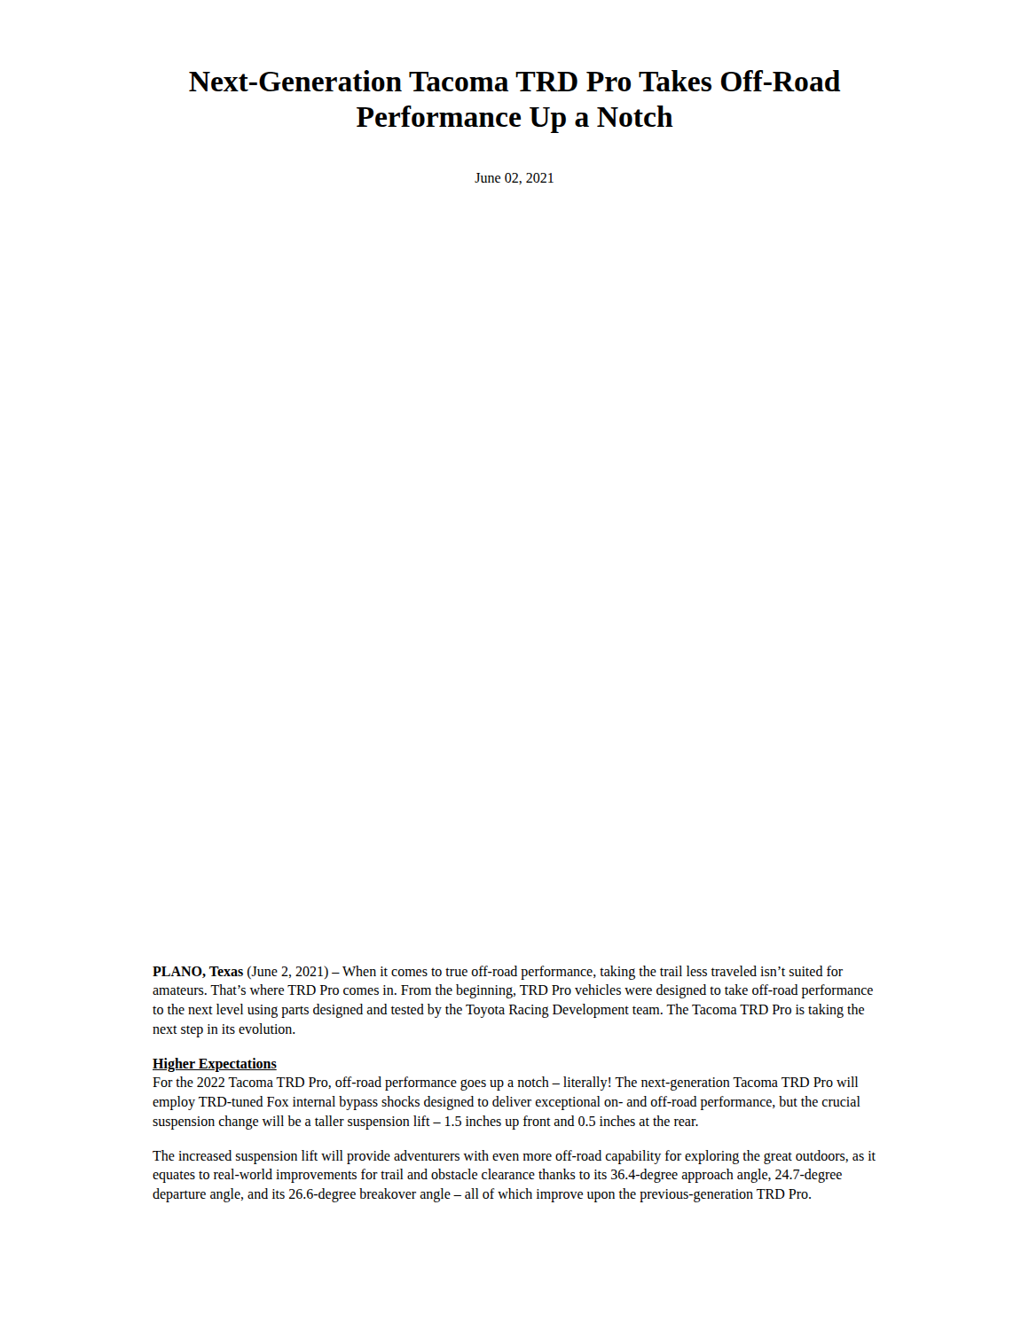Next-Generation Tacoma TRD Pro Takes Off-Road Performance Up a Notch
June 02, 2021
PLANO, Texas (June 2, 2021) – When it comes to true off-road performance, taking the trail less traveled isn’t suited for amateurs. That’s where TRD Pro comes in. From the beginning, TRD Pro vehicles were designed to take off-road performance to the next level using parts designed and tested by the Toyota Racing Development team. The Tacoma TRD Pro is taking the next step in its evolution.
Higher Expectations
For the 2022 Tacoma TRD Pro, off-road performance goes up a notch – literally! The next-generation Tacoma TRD Pro will employ TRD-tuned Fox internal bypass shocks designed to deliver exceptional on- and off-road performance, but the crucial suspension change will be a taller suspension lift – 1.5 inches up front and 0.5 inches at the rear.
The increased suspension lift will provide adventurers with even more off-road capability for exploring the great outdoors, as it equates to real-world improvements for trail and obstacle clearance thanks to its 36.4-degree approach angle, 24.7-degree departure angle, and its 26.6-degree breakover angle – all of which improve upon the previous-generation TRD Pro.